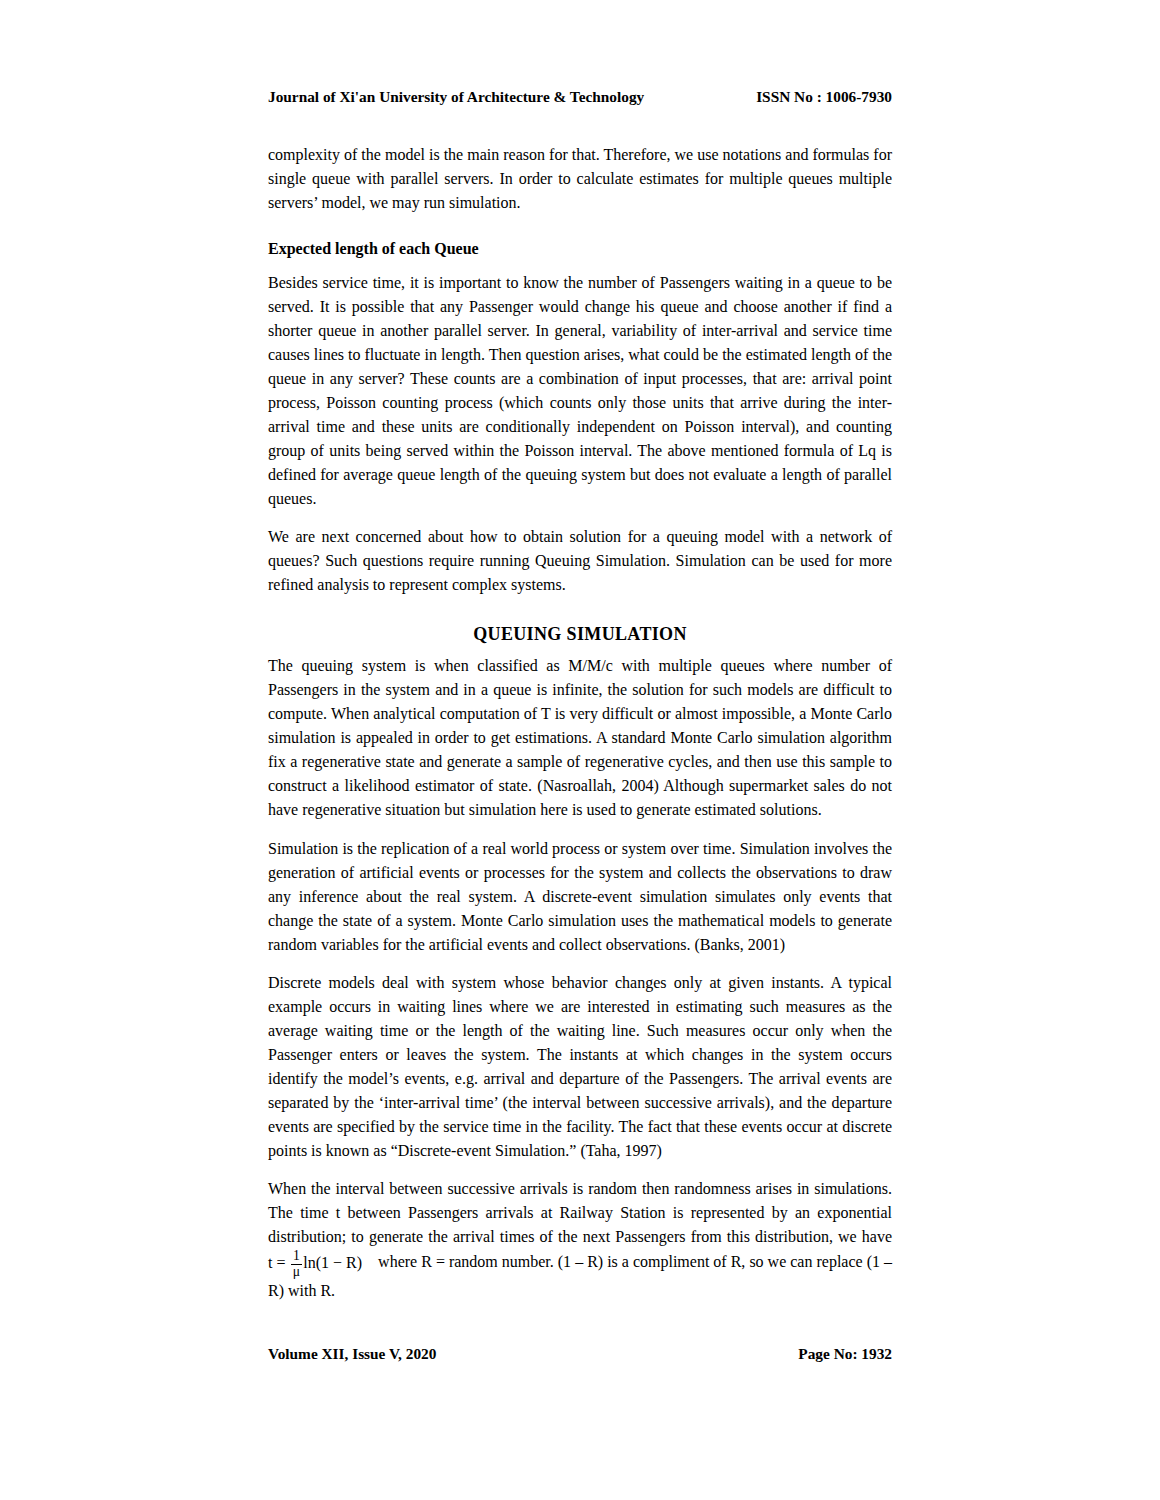Journal of Xi'an University of Architecture & Technology
ISSN No : 1006-7930
complexity of the model is the main reason for that. Therefore, we use notations and formulas for single queue with parallel servers. In order to calculate estimates for multiple queues multiple servers’ model, we may run simulation.
Expected length of each Queue
Besides service time, it is important to know the number of Passengers waiting in a queue to be served. It is possible that any Passenger would change his queue and choose another if find a shorter queue in another parallel server. In general, variability of inter-arrival and service time causes lines to fluctuate in length. Then question arises, what could be the estimated length of the queue in any server? These counts are a combination of input processes, that are: arrival point process, Poisson counting process (which counts only those units that arrive during the inter-arrival time and these units are conditionally independent on Poisson interval), and counting group of units being served within the Poisson interval. The above mentioned formula of Lq is defined for average queue length of the queuing system but does not evaluate a length of parallel queues.
We are next concerned about how to obtain solution for a queuing model with a network of queues? Such questions require running Queuing Simulation. Simulation can be used for more refined analysis to represent complex systems.
QUEUING SIMULATION
The queuing system is when classified as M/M/c with multiple queues where number of Passengers in the system and in a queue is infinite, the solution for such models are difficult to compute. When analytical computation of T is very difficult or almost impossible, a Monte Carlo simulation is appealed in order to get estimations. A standard Monte Carlo simulation algorithm fix a regenerative state and generate a sample of regenerative cycles, and then use this sample to construct a likelihood estimator of state. (Nasroallah, 2004) Although supermarket sales do not have regenerative situation but simulation here is used to generate estimated solutions.
Simulation is the replication of a real world process or system over time. Simulation involves the generation of artificial events or processes for the system and collects the observations to draw any inference about the real system. A discrete-event simulation simulates only events that change the state of a system. Monte Carlo simulation uses the mathematical models to generate random variables for the artificial events and collect observations. (Banks, 2001)
Discrete models deal with system whose behavior changes only at given instants. A typical example occurs in waiting lines where we are interested in estimating such measures as the average waiting time or the length of the waiting line. Such measures occur only when the Passenger enters or leaves the system. The instants at which changes in the system occurs identify the model’s events, e.g. arrival and departure of the Passengers. The arrival events are separated by the ‘inter-arrival time’ (the interval between successive arrivals), and the departure events are specified by the service time in the facility. The fact that these events occur at discrete points is known as “Discrete-event Simulation.” (Taha, 1997)
When the interval between successive arrivals is random then randomness arises in simulations. The time t between Passengers arrivals at Railway Station is represented by an exponential distribution; to generate the arrival times of the next Passengers from this distribution, we have t = 1 μln(1 − R) where R = random number. (1 – R) is a compliment of R, so we can replace (1 – R) with R.
Volume XII, Issue V, 2020
Page No: 1932